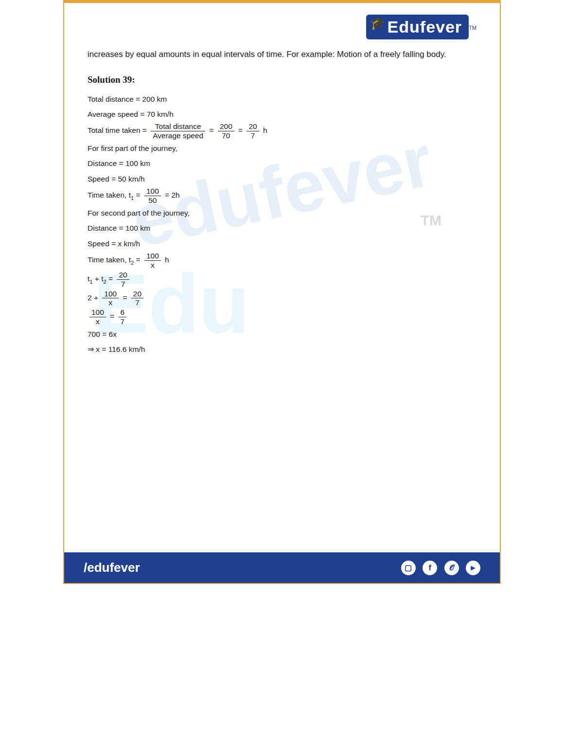Edufever TM
increases by equal amounts in equal intervals of time. For example: Motion of a freely falling body.
Solution 39:
edufever
Edu
TM
Total distance = 200 km
Average speed = 70 km/h
Total time taken = Total distance Average speed = 20070 = 207 h
For first part of the journey,
Distance = 100 km
Speed = 50 km/h
Time taken, t1 = 10050 = 2h
For second part of the journey,
Distance = 100 km
Speed = x km/h
Time taken, t2 = 100 x h
t1 + t2 = 207
2 + 100 x = 207
100 x = 67
700 = 6x
⇒ x = 116.6 km/h
/edufever
▢ f 𝒪 ►